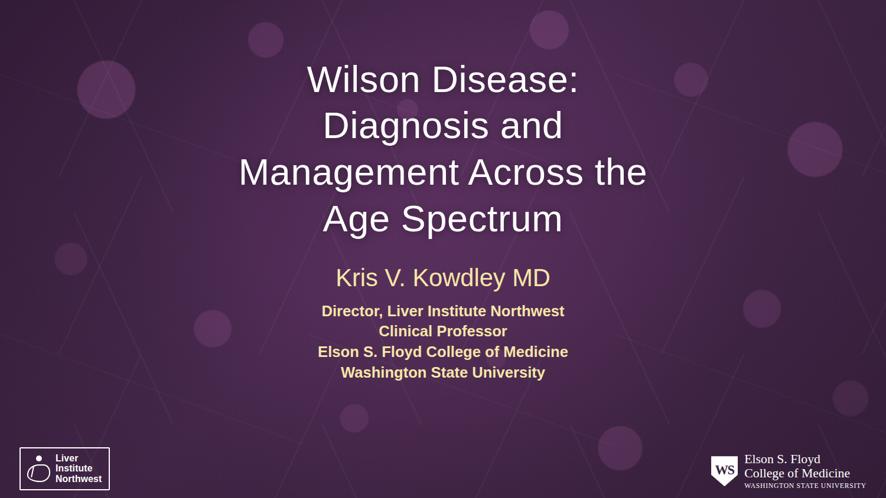Wilson Disease: Diagnosis and Management Across the Age Spectrum
Kris V. Kowdley MD Director, Liver Institute Northwest Clinical Professor Elson S. Floyd College of Medicine Washington State University
Liver
Institute
Northwest
WS
Elson S. Floyd College of Medicine Washington State University